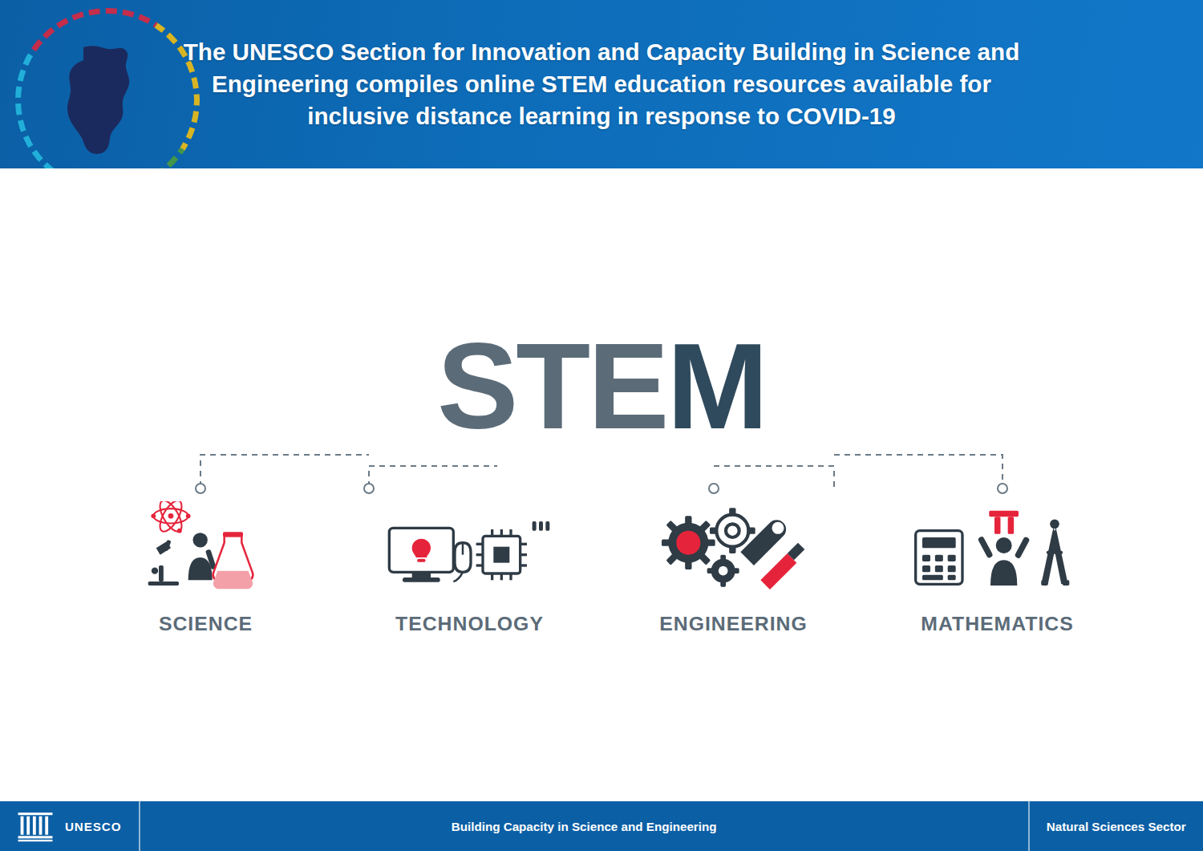The UNESCO Section for Innovation and Capacity Building in Science and Engineering compiles online STEM education resources available for inclusive distance learning in response to COVID-19
STEM
SCIENCE
TECHNOLOGY
ENGINEERING
MATHEMATICS
UNESCO
Building Capacity in Science and Engineering
Natural Sciences Sector